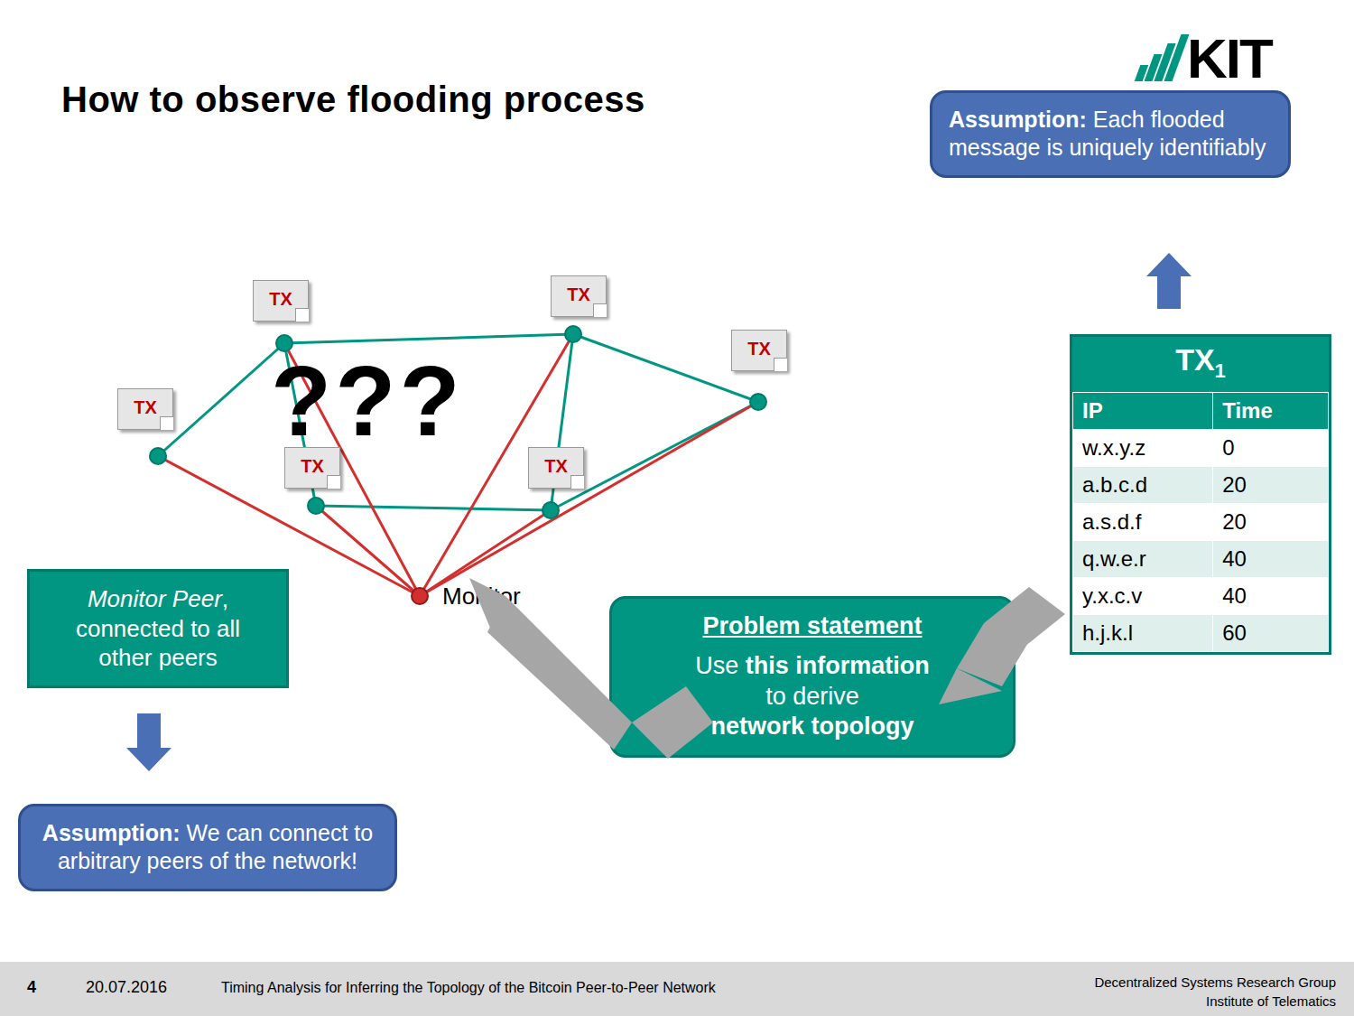How to observe flooding process
KIT
Assumption: Each flooded message is uniquely identifiably
TX1
| IP | Time |
| --- | --- |
| w.x.y.z | 0 |
| a.b.c.d | 20 |
| a.s.d.f | 20 |
| q.w.e.r | 40 |
| y.x.c.v | 40 |
| h.j.k.l | 60 |
Monitor
TX
TX
TX
TX
TX
TX
???
Monitor Peer, connected to all other peers
Assumption: We can connect to arbitrary peers of the network!
Problem statement Use this information
to derive
network topology
4 20.07.2016 Timing Analysis for Inferring the Topology of the Bitcoin Peer-to-Peer Network Decentralized Systems Research Group
Institute of Telematics